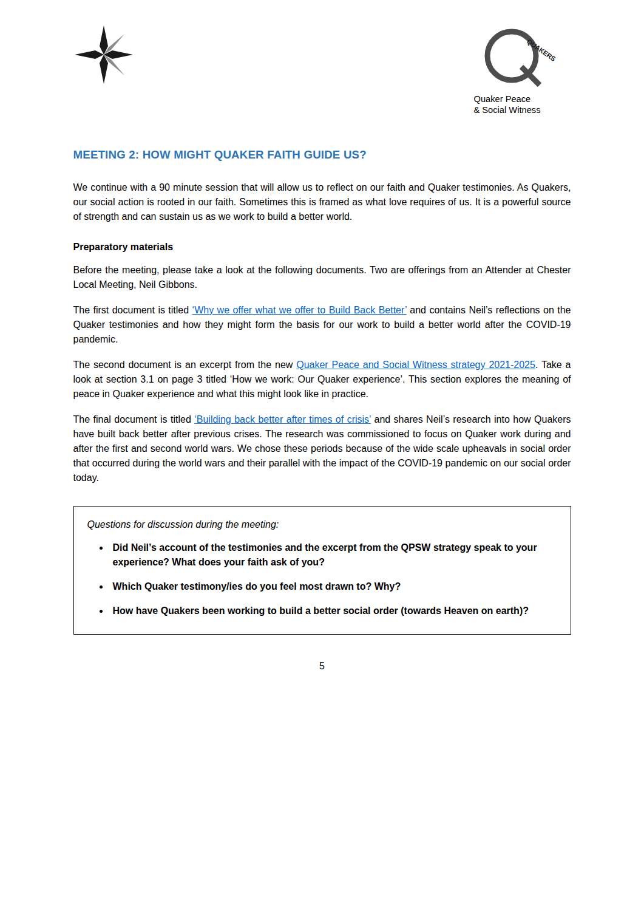QUAKERS
Quaker Peace
& Social Witness
MEETING 2: HOW MIGHT QUAKER FAITH GUIDE US?
We continue with a 90 minute session that will allow us to reflect on our faith and Quaker testimonies. As Quakers, our social action is rooted in our faith. Sometimes this is framed as what love requires of us. It is a powerful source of strength and can sustain us as we work to build a better world.
Preparatory materials
Before the meeting, please take a look at the following documents. Two are offerings from an Attender at Chester Local Meeting, Neil Gibbons.
The first document is titled ‘Why we offer what we offer to Build Back Better’ and contains Neil’s reflections on the Quaker testimonies and how they might form the basis for our work to build a better world after the COVID-19 pandemic.
The second document is an excerpt from the new Quaker Peace and Social Witness strategy 2021-2025. Take a look at section 3.1 on page 3 titled ‘How we work: Our Quaker experience’. This section explores the meaning of peace in Quaker experience and what this might look like in practice.
The final document is titled ‘Building back better after times of crisis’ and shares Neil’s research into how Quakers have built back better after previous crises. The research was commissioned to focus on Quaker work during and after the first and second world wars. We chose these periods because of the wide scale upheavals in social order that occurred during the world wars and their parallel with the impact of the COVID-19 pandemic on our social order today.
Questions for discussion during the meeting:
Did Neil’s account of the testimonies and the excerpt from the QPSW strategy speak to your experience? What does your faith ask of you?
Which Quaker testimony/ies do you feel most drawn to? Why?
How have Quakers been working to build a better social order (towards Heaven on earth)?
5